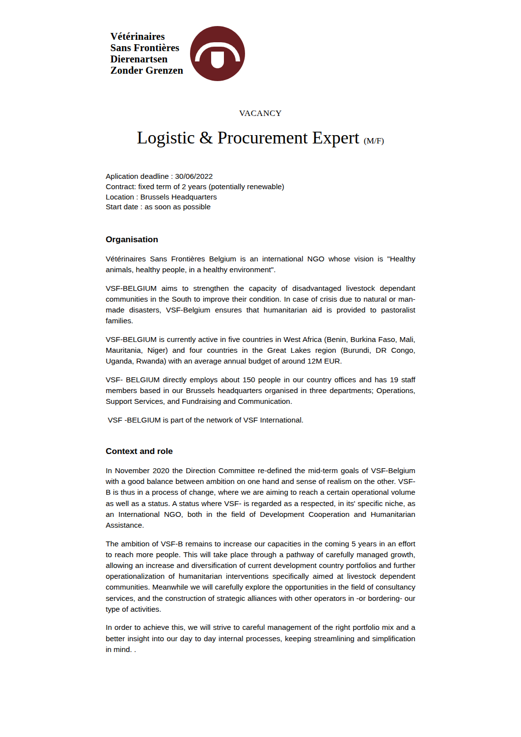Vétérinaires
Sans Frontières
Dierenartsen
Zonder Grenzen
VACANCY
Logistic & Procurement Expert (M/F)
Aplication deadline : 30/06/2022
Contract: fixed term of 2 years (potentially renewable)
Location : Brussels Headquarters
Start date : as soon as possible
Organisation
Vétérinaires Sans Frontières Belgium is an international NGO whose vision is "Healthy animals, healthy people, in a healthy environment".
VSF-BELGIUM aims to strengthen the capacity of disadvantaged livestock dependant communities in the South to improve their condition. In case of crisis due to natural or man-made disasters, VSF-Belgium ensures that humanitarian aid is provided to pastoralist families.
VSF-BELGIUM is currently active in five countries in West Africa (Benin, Burkina Faso, Mali, Mauritania, Niger) and four countries in the Great Lakes region (Burundi, DR Congo, Uganda, Rwanda) with an average annual budget of around 12M EUR.
VSF- BELGIUM directly employs about 150 people in our country offices and has 19 staff members based in our Brussels headquarters organised in three departments; Operations, Support Services, and Fundraising and Communication.
VSF -BELGIUM is part of the network of VSF International.
Context and role
In November 2020 the Direction Committee re-defined the mid-term goals of VSF-Belgium with a good balance between ambition on one hand and sense of realism on the other. VSF-B is thus in a process of change, where we are aiming to reach a certain operational volume as well as a status. A status where VSF- is regarded as a respected, in its' specific niche, as an International NGO, both in the field of Development Cooperation and Humanitarian Assistance.
The ambition of VSF-B remains to increase our capacities in the coming 5 years in an effort to reach more people. This will take place through a pathway of carefully managed growth, allowing an increase and diversification of current development country portfolios and further operationalization of humanitarian interventions specifically aimed at livestock dependent communities. Meanwhile we will carefully explore the opportunities in the field of consultancy services, and the construction of strategic alliances with other operators in -or bordering- our type of activities.
In order to achieve this, we will strive to careful management of the right portfolio mix and a better insight into our day to day internal processes, keeping streamlining and simplification in mind. .